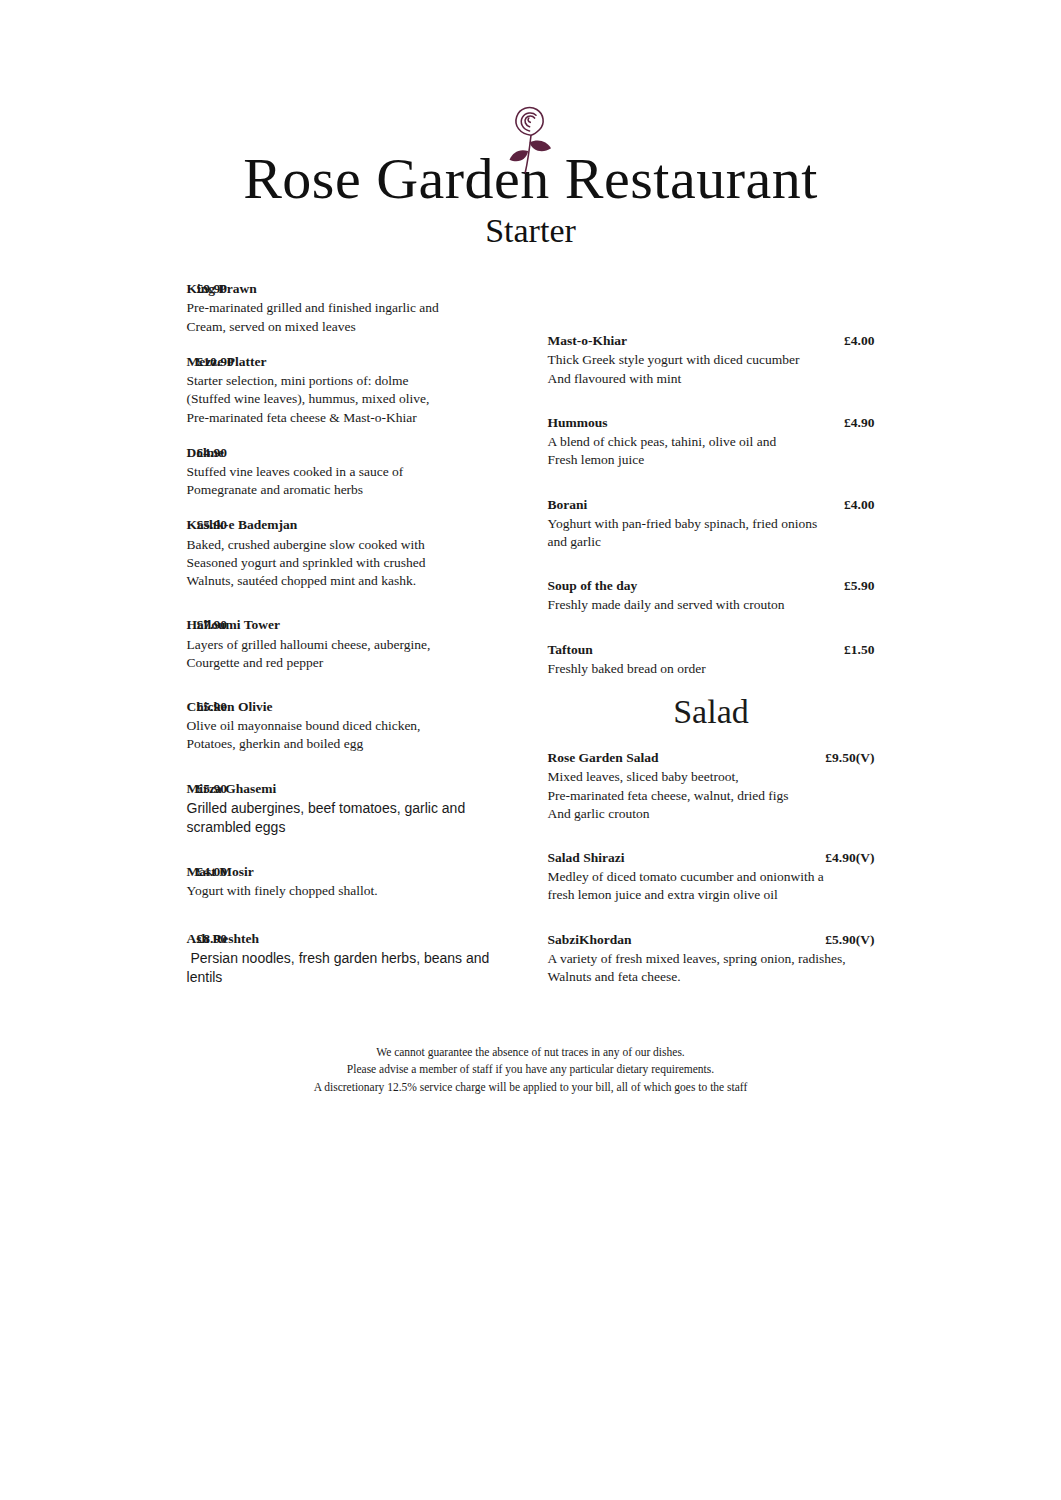Rose Garden Restaurant
Starter
King Prawn £9.90
Pre-marinated grilled and finished ingarlic and
Cream, served on mixed leaves
Mezze Platter £10.90
Starter selection, mini portions of: dolme
(Stuffed wine leaves), hummus, mixed olive,
Pre-marinated feta cheese & Mast-o-Khiar
Dolme £4.90
Stuffed vine leaves cooked in a sauce of
Pomegranate and aromatic herbs
Kashk-e Bademjan £5.90
Baked, crushed aubergine slow cooked with
Seasoned yogurt and sprinkled with crushed
Walnuts, sautéed chopped mint and kashk.
Halloumi Tower £7.90
Layers of grilled halloumi cheese, aubergine,
Courgette and red pepper
Chicken Olivie £5.90
Olive oil mayonnaise bound diced chicken,
Potatoes, gherkin and boiled egg
Mirza Ghasemi £5.90
Grilled aubergines, beef tomatoes, garlic and scrambled eggs
Mast Mosir £4.00
Yogurt with finely chopped shallot.
Ash Reshteh £8.90
Persian noodles, fresh garden herbs, beans and lentils
Mast-o-Khiar £4.00
Thick Greek style yogurt with diced cucumber
And flavoured with mint
Hummous £4.90
A blend of chick peas, tahini, olive oil and
Fresh lemon juice
Borani £4.00
Yoghurt with pan-fried baby spinach, fried onions
and garlic
Soup of the day £5.90
Freshly made daily and served with crouton
Taftoun £1.50
Freshly baked bread on order
Salad
Rose Garden Salad £9.50(V)
Mixed leaves, sliced baby beetroot,
Pre-marinated feta cheese, walnut, dried figs
And garlic crouton
Salad Shirazi £4.90(V)
Medley of diced tomato cucumber and onionwith a
fresh lemon juice and extra virgin olive oil
SabziKhordan £5.90(V)
A variety of fresh mixed leaves, spring onion, radishes,
Walnuts and feta cheese.
We cannot guarantee the absence of nut traces in any of our dishes.
Please advise a member of staff if you have any particular dietary requirements.
A discretionary 12.5% service charge will be applied to your bill, all of which goes to the staff